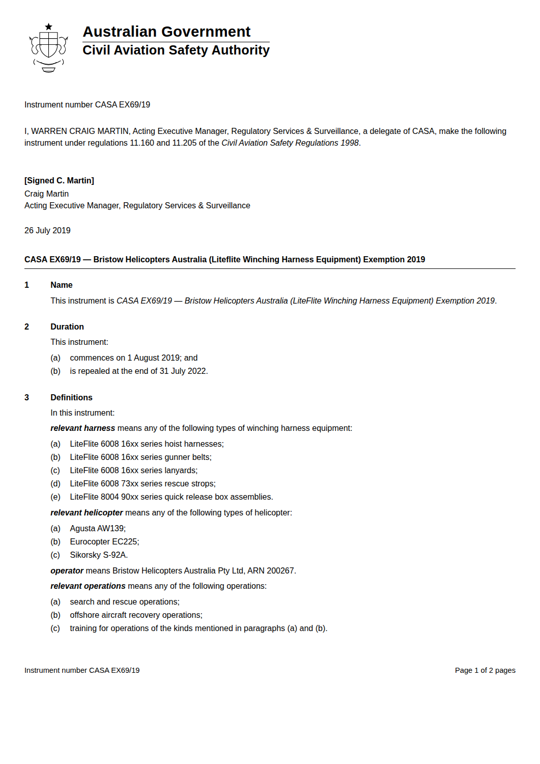Australian Government
Civil Aviation Safety Authority
Instrument number CASA EX69/19
I, WARREN CRAIG MARTIN, Acting Executive Manager, Regulatory Services & Surveillance, a delegate of CASA, make the following instrument under regulations 11.160 and 11.205 of the Civil Aviation Safety Regulations 1998.
[Signed C. Martin]
Craig Martin
Acting Executive Manager, Regulatory Services & Surveillance
26 July 2019
CASA EX69/19 — Bristow Helicopters Australia (Liteflite Winching Harness Equipment) Exemption 2019
1
Name
This instrument is CASA EX69/19 — Bristow Helicopters Australia (LiteFlite Winching Harness Equipment) Exemption 2019.
2
Duration
This instrument:
(a) commences on 1 August 2019; and
(b) is repealed at the end of 31 July 2022.
3
Definitions
In this instrument:
relevant harness means any of the following types of winching harness equipment:
(a) LiteFlite 6008 16xx series hoist harnesses;
(b) LiteFlite 6008 16xx series gunner belts;
(c) LiteFlite 6008 16xx series lanyards;
(d) LiteFlite 6008 73xx series rescue strops;
(e) LiteFlite 8004 90xx series quick release box assemblies.
relevant helicopter means any of the following types of helicopter:
(a) Agusta AW139;
(b) Eurocopter EC225;
(c) Sikorsky S-92A.
operator means Bristow Helicopters Australia Pty Ltd, ARN 200267.
relevant operations means any of the following operations:
(a) search and rescue operations;
(b) offshore aircraft recovery operations;
(c) training for operations of the kinds mentioned in paragraphs (a) and (b).
Instrument number CASA EX69/19 Page 1 of 2 pages